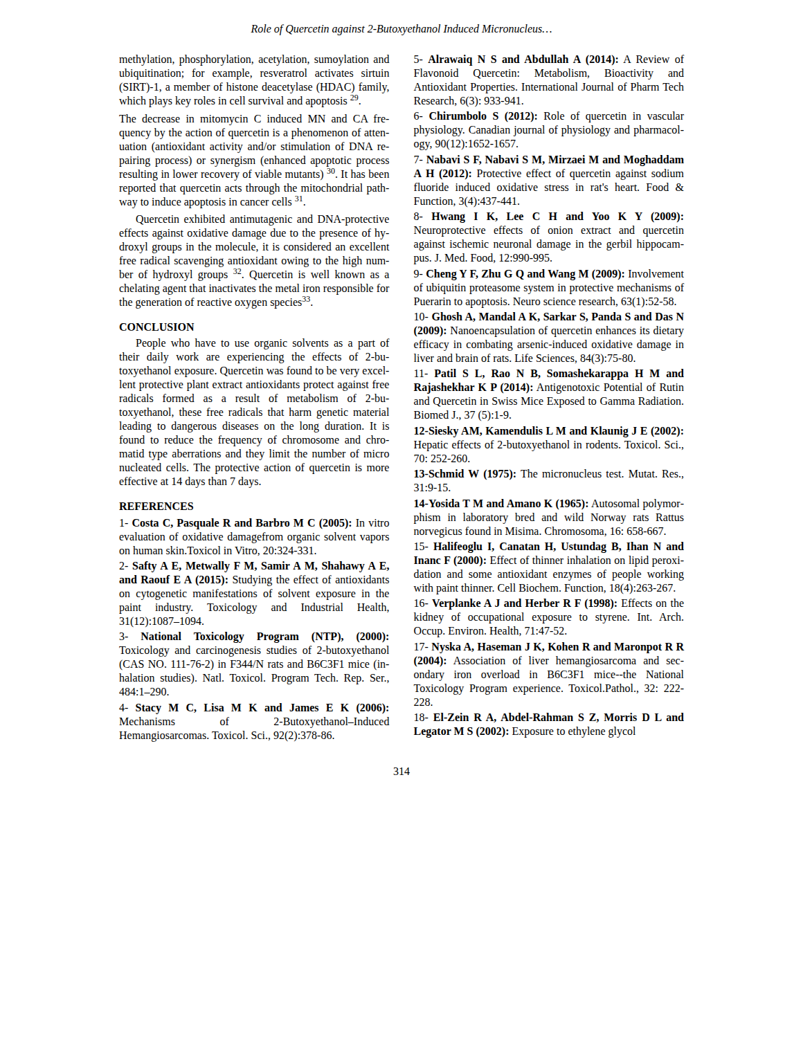Role of Quercetin against 2-Butoxyethanol Induced Micronucleus…
methylation, phosphorylation, acetylation, sumoylation and ubiquitination; for example, resveratrol activates sirtuin (SIRT)-1, a member of histone deacetylase (HDAC) family, which plays key roles in cell survival and apoptosis 29.
The decrease in mitomycin C induced MN and CA frequency by the action of quercetin is a phenomenon of attenuation (antioxidant activity and/or stimulation of DNA repairing process) or synergism (enhanced apoptotic process resulting in lower recovery of viable mutants) 30. It has been reported that quercetin acts through the mitochondrial pathway to induce apoptosis in cancer cells 31.
Quercetin exhibited antimutagenic and DNA-protective effects against oxidative damage due to the presence of hydroxyl groups in the molecule, it is considered an excellent free radical scavenging antioxidant owing to the high number of hydroxyl groups 32. Quercetin is well known as a chelating agent that inactivates the metal iron responsible for the generation of reactive oxygen species33.
Conclusion
People who have to use organic solvents as a part of their daily work are experiencing the effects of 2-butoxyethanol exposure. Quercetin was found to be very excellent protective plant extract antioxidants protect against free radicals formed as a result of metabolism of 2-butoxyethanol, these free radicals that harm genetic material leading to dangerous diseases on the long duration. It is found to reduce the frequency of chromosome and chromatid type aberrations and they limit the number of micro nucleated cells. The protective action of quercetin is more effective at 14 days than 7 days.
References
1- Costa C, Pasquale R and Barbro M C (2005): In vitro evaluation of oxidative damagefrom organic solvent vapors on human skin.Toxicol in Vitro, 20:324-331.
2- Safty A E, Metwally F M, Samir A M, Shahawy A E, and Raouf E A (2015): Studying the effect of antioxidants on cytogenetic manifestations of solvent exposure in the paint industry. Toxicology and Industrial Health, 31(12):1087–1094.
3- National Toxicology Program (NTP), (2000): Toxicology and carcinogenesis studies of 2-butoxyethanol (CAS NO. 111-76-2) in F344/N rats and B6C3F1 mice (inhalation studies). Natl. Toxicol. Program Tech. Rep. Ser., 484:1–290.
4- Stacy M C, Lisa M K and James E K (2006): Mechanisms of 2-Butoxyethanol–Induced Hemangiosarcomas. Toxicol. Sci., 92(2):378-86.
5- Alrawaiq N S and Abdullah A (2014): A Review of Flavonoid Quercetin: Metabolism, Bioactivity and Antioxidant Properties. International Journal of Pharm Tech Research, 6(3): 933-941.
6- Chirumbolo S (2012): Role of quercetin in vascular physiology. Canadian journal of physiology and pharmacology, 90(12):1652-1657.
7- Nabavi S F, Nabavi S M, Mirzaei M and Moghaddam A H (2012): Protective effect of quercetin against sodium fluoride induced oxidative stress in rat's heart. Food & Function, 3(4):437-441.
8- Hwang I K, Lee C H and Yoo K Y (2009): Neuroprotective effects of onion extract and quercetin against ischemic neuronal damage in the gerbil hippocampus. J. Med. Food, 12:990-995.
9- Cheng Y F, Zhu G Q and Wang M (2009): Involvement of ubiquitin proteasome system in protective mechanisms of Puerarin to apoptosis. Neuro science research, 63(1):52-58.
10- Ghosh A, Mandal A K, Sarkar S, Panda S and Das N (2009): Nanoencapsulation of quercetin enhances its dietary efficacy in combating arsenic-induced oxidative damage in liver and brain of rats. Life Sciences, 84(3):75-80.
11- Patil S L, Rao N B, Somashekarappa H M and Rajashekhar K P (2014): Antigenotoxic Potential of Rutin and Quercetin in Swiss Mice Exposed to Gamma Radiation. Biomed J., 37 (5):1-9.
12-Siesky AM, Kamendulis L M and Klaunig J E (2002): Hepatic effects of 2-butoxyethanol in rodents. Toxicol. Sci., 70: 252-260.
13-Schmid W (1975): The micronucleus test. Mutat. Res., 31:9-15.
14-Yosida T M and Amano K (1965): Autosomal polymorphism in laboratory bred and wild Norway rats Rattus norvegicus found in Misima. Chromosoma, 16: 658-667.
15- Halifeoglu I, Canatan H, Ustundag B, Ihan N and Inanc F (2000): Effect of thinner inhalation on lipid peroxidation and some antioxidant enzymes of people working with paint thinner. Cell Biochem. Function, 18(4):263-267.
16- Verplanke A J and Herber R F (1998): Effects on the kidney of occupational exposure to styrene. Int. Arch. Occup. Environ. Health, 71:47-52.
17- Nyska A, Haseman J K, Kohen R and Maronpot R R (2004): Association of liver hemangiosarcoma and secondary iron overload in B6C3F1 mice--the National Toxicology Program experience. Toxicol.Pathol., 32: 222-228.
18- El-Zein R A, Abdel-Rahman S Z, Morris D L and Legator M S (2002): Exposure to ethylene glycol
314